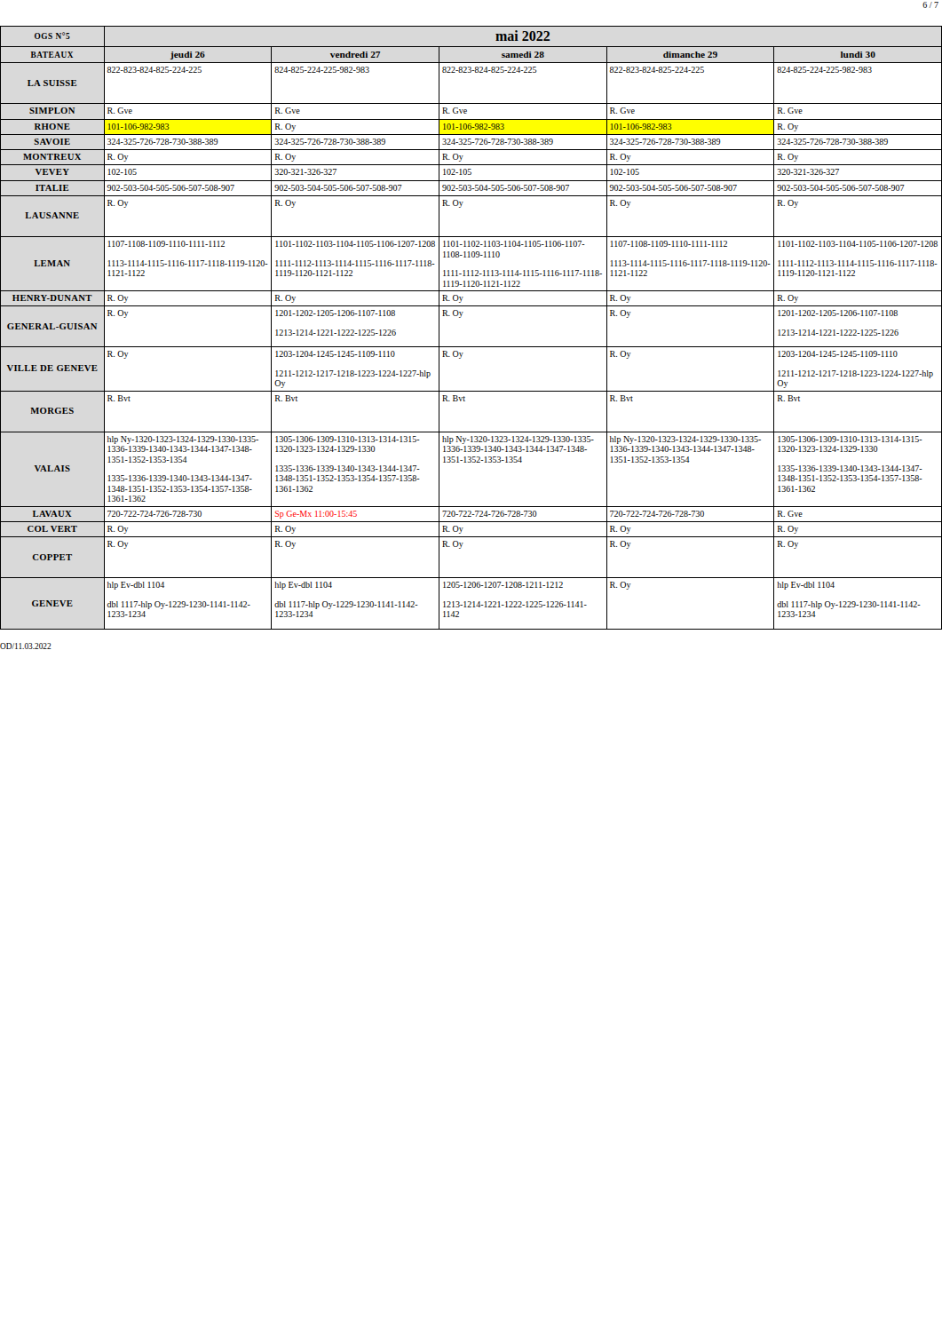6 / 7
| OGS N°5 | mai 2022 |
| --- | --- |
| BATEAUX | jeudi 26 | vendredi 27 | samedi 28 | dimanche 29 | lundi 30 |
| LA SUISSE | 822-823-824-825-224-225 | 824-825-224-225-982-983 | 822-823-824-825-224-225 | 822-823-824-825-224-225 | 824-825-224-225-982-983 |
| SIMPLON | R. Gve | R. Gve | R. Gve | R. Gve | R. Gve |
| RHONE | 101-106-982-983 | R. Oy | 101-106-982-983 | 101-106-982-983 | R. Oy |
| SAVOIE | 324-325-726-728-730-388-389 | 324-325-726-728-730-388-389 | 324-325-726-728-730-388-389 | 324-325-726-728-730-388-389 | 324-325-726-728-730-388-389 |
| MONTREUX | R. Oy | R. Oy | R. Oy | R. Oy | R. Oy |
| VEVEY | 102-105 | 320-321-326-327 | 102-105 | 102-105 | 320-321-326-327 |
| ITALIE | 902-503-504-505-506-507-508-907 | 902-503-504-505-506-507-508-907 | 902-503-504-505-506-507-508-907 | 902-503-504-505-506-507-508-907 | 902-503-504-505-506-507-508-907 |
| LAUSANNE | R. Oy | R. Oy | R. Oy | R. Oy | R. Oy |
| LEMAN | 1107-1108-1109-1110-1111-1112 1113-1114-1115-1116-1117-1118-1119-1120-1121-1122 | 1101-1102-1103-1104-1105-1106-1207-1208 1111-1112-1113-1114-1115-1116-1117-1118-1119-1120-1121-1122 | 1101-1102-1103-1104-1105-1106-1107-1108-1109-1110 1111-1112-1113-1114-1115-1116-1117-1118-1119-1120-1121-1122 | 1107-1108-1109-1110-1111-1112 1113-1114-1115-1116-1117-1118-1119-1120-1121-1122 | 1101-1102-1103-1104-1105-1106-1207-1208 1111-1112-1113-1114-1115-1116-1117-1118-1119-1120-1121-1122 |
| HENRY-DUNANT | R. Oy | R. Oy | R. Oy | R. Oy | R. Oy |
| GENERAL-GUISAN | R. Oy | 1201-1202-1205-1206-1107-1108 1213-1214-1221-1222-1225-1226 | R. Oy | R. Oy | 1201-1202-1205-1206-1107-1108 1213-1214-1221-1222-1225-1226 |
| VILLE DE GENEVE | R. Oy | 1203-1204-1245-1245-1109-1110 1211-1212-1217-1218-1223-1224-1227-hlp Oy | R. Oy | R. Oy | 1203-1204-1245-1245-1109-1110 1211-1212-1217-1218-1223-1224-1227-hlp Oy |
| MORGES | R. Bvt | R. Bvt | R. Bvt | R. Bvt | R. Bvt |
| VALAIS | hlp Ny-1320-1323-1324-1329-1330-1335-1336-1339-1340-1343-1344-1347-1348-1351-1352-1353-1354 1335-1336-1339-1340-1343-1344-1347-1348-1351-1352-1353-1354-1357-1358-1361-1362 | 1305-1306-1309-1310-1313-1314-1315-1320-1323-1324-1329-1330 1335-1336-1339-1340-1343-1344-1347-1348-1351-1352-1353-1354-1357-1358-1361-1362 | hlp Ny-1320-1323-1324-1329-1330-1335-1336-1339-1340-1343-1344-1347-1348-1351-1352-1353-1354 | hlp Ny-1320-1323-1324-1329-1330-1335-1336-1339-1340-1343-1344-1347-1348-1351-1352-1353-1354 | 1305-1306-1309-1310-1313-1314-1315-1320-1323-1324-1329-1330 1335-1336-1339-1340-1343-1344-1347-1348-1351-1352-1353-1354-1357-1358-1361-1362 |
| LAVAUX | 720-722-724-726-728-730 | Sp Ge-Mx 11:00-15:45 | 720-722-724-726-728-730 | 720-722-724-726-728-730 | R. Gve |
| COL VERT | R. Oy | R. Oy | R. Oy | R. Oy | R. Oy |
| COPPET | R. Oy | R. Oy | R. Oy | R. Oy | R. Oy |
| GENEVE | hlp Ev-dbl 1104 dbl 1117-hlp Oy-1229-1230-1141-1142-1233-1234 | hlp Ev-dbl 1104 dbl 1117-hlp Oy-1229-1230-1141-1142-1233-1234 | 1205-1206-1207-1208-1211-1212 1213-1214-1221-1222-1225-1226-1141-1142 | R. Oy | hlp Ev-dbl 1104 dbl 1117-hlp Oy-1229-1230-1141-1142-1233-1234 |
OD/11.03.2022